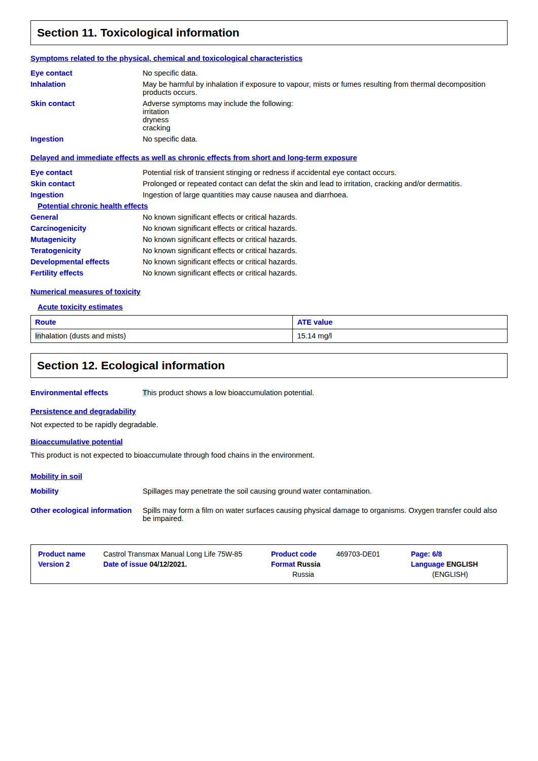Section 11. Toxicological information
Symptoms related to the physical, chemical and toxicological characteristics
| Eye contact | No specific data. |
| Inhalation | May be harmful by inhalation if exposure to vapour, mists or fumes resulting from thermal decomposition products occurs. |
| Skin contact | Adverse symptoms may include the following: irritation dryness cracking |
| Ingestion | No specific data. |
Delayed and immediate effects as well as chronic effects from short and long-term exposure
| Eye contact | Potential risk of transient stinging or redness if accidental eye contact occurs. |
| Skin contact | Prolonged or repeated contact can defat the skin and lead to irritation, cracking and/or dermatitis. |
| Ingestion | Ingestion of large quantities may cause nausea and diarrhoea. |
| Potential chronic health effects |
| General | No known significant effects or critical hazards. |
| Carcinogenicity | No known significant effects or critical hazards. |
| Mutagenicity | No known significant effects or critical hazards. |
| Teratogenicity | No known significant effects or critical hazards. |
| Developmental effects | No known significant effects or critical hazards. |
| Fertility effects | No known significant effects or critical hazards. |
Numerical measures of toxicity
Acute toxicity estimates
| Route | ATE value |
| --- | --- |
| In halation (dusts and mists) | 15.14 mg/l |
Section 12. Ecological information
| Environmental effects | T his product shows a low bioaccumulation potential. |
Persistence and degradability
Not expected to be rapidly degradable.
Bioaccumulative potential
This product is not expected to bioaccumulate through food chains in the environment.
Mobility in soil
| Mobility | Spillages may penetrate the soil causing ground water contamination. |
| Other ecological information | Spills may form a film on water surfaces causing physical damage to organisms. Oxygen transfer could also be impaired. |
| Product name | Castrol Transmax Manual Long Life 75W-85 | Product code | 469703-DE01 | Page: 6/8 |
| Version 2 | Date of issue 04/12/2021. | Format Russia | | Language ENGLISH |
| | | Russia | | (ENGLISH) |